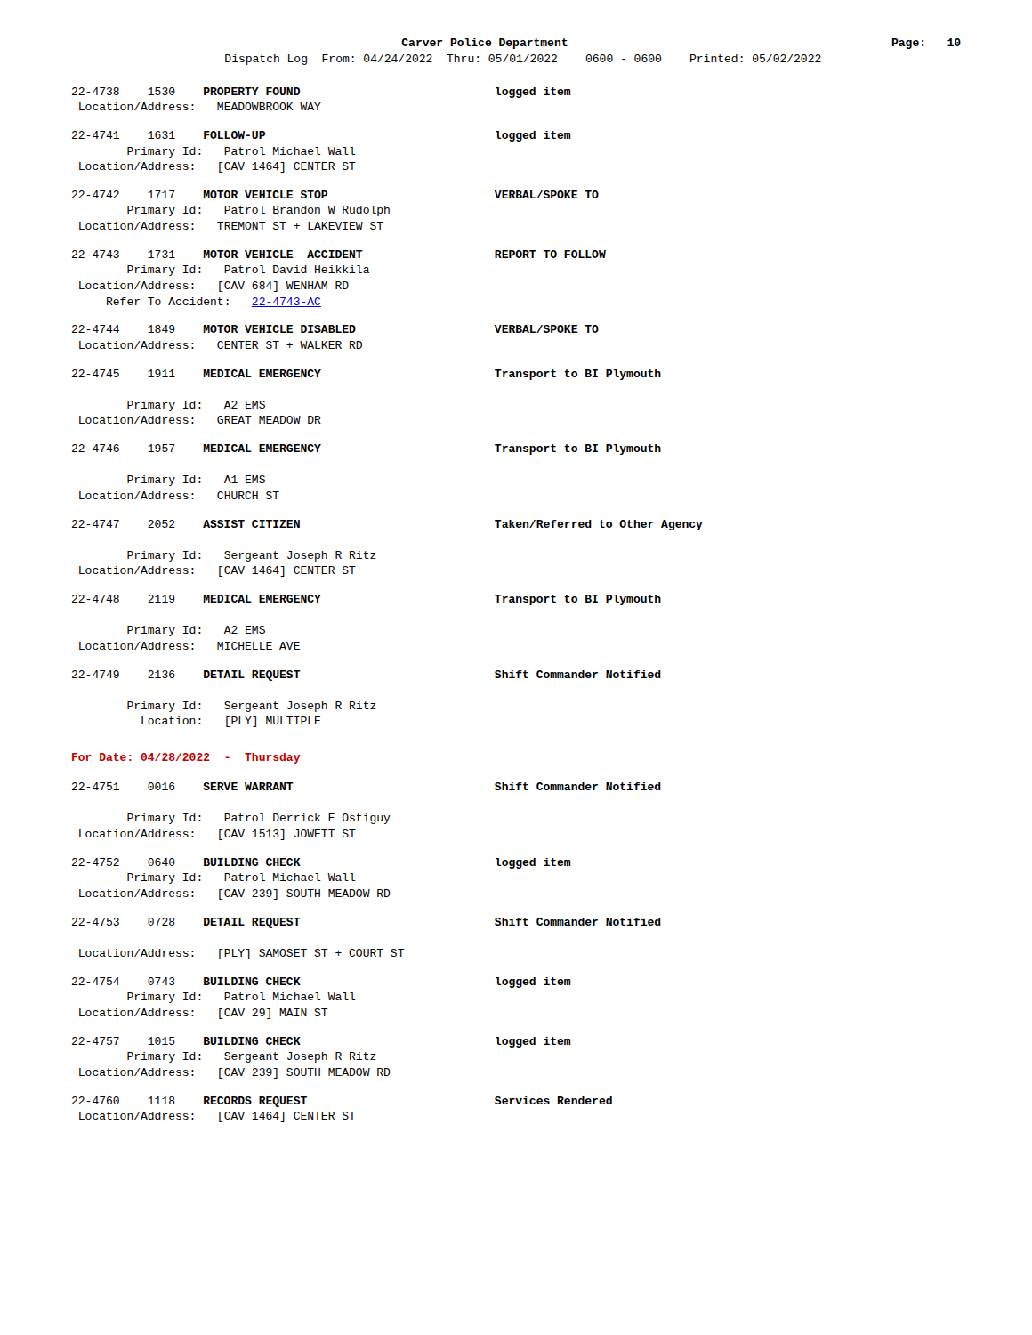Carver Police Department Page: 10
Dispatch Log From: 04/24/2022 Thru: 05/01/2022 0600 - 0600 Printed: 05/02/2022
22-47381530 PROPERTY FOUND logged item
Location/Address: MEADOWBROOK WAY
22-47411631 FOLLOW-UP logged item
Primary Id: Patrol Michael Wall
Location/Address: [CAV 1464] CENTER ST
22-47421717 MOTOR VEHICLE STOP VERBAL/SPOKE TO
Primary Id: Patrol Brandon W Rudolph
Location/Address: TREMONT ST + LAKEVIEW ST
22-47431731 MOTOR VEHICLE ACCIDENT REPORT TO FOLLOW
Primary Id: Patrol David Heikkila
Location/Address: [CAV 684] WENHAM RD
Refer To Accident: 22-4743-AC
22-47441849 MOTOR VEHICLE DISABLED VERBAL/SPOKE TO
Location/Address: CENTER ST + WALKER RD
22-47451911 MEDICAL EMERGENCY Transport to BI Plymouth
Primary Id: A2 EMS
Location/Address: GREAT MEADOW DR
22-47461957 MEDICAL EMERGENCY Transport to BI Plymouth
Primary Id: A1 EMS
Location/Address: CHURCH ST
22-47472052 ASSIST CITIZEN Taken/Referred to Other Agency
Primary Id: Sergeant Joseph R Ritz
Location/Address: [CAV 1464] CENTER ST
22-47482119 MEDICAL EMERGENCY Transport to BI Plymouth
Primary Id: A2 EMS
Location/Address: MICHELLE AVE
22-47492136 DETAIL REQUEST Shift Commander Notified
Primary Id: Sergeant Joseph R Ritz
Location: [PLY] MULTIPLE
For Date: 04/28/2022 - Thursday
22-47510016 SERVE WARRANT Shift Commander Notified
Primary Id: Patrol Derrick E Ostiguy
Location/Address: [CAV 1513] JOWETT ST
22-47520640 BUILDING CHECK logged item
Primary Id: Patrol Michael Wall
Location/Address: [CAV 239] SOUTH MEADOW RD
22-47530728 DETAIL REQUEST Shift Commander Notified
Location/Address: [PLY] SAMOSET ST + COURT ST
22-47540743 BUILDING CHECK logged item
Primary Id: Patrol Michael Wall
Location/Address: [CAV 29] MAIN ST
22-47571015 BUILDING CHECK logged item
Primary Id: Sergeant Joseph R Ritz
Location/Address: [CAV 239] SOUTH MEADOW RD
22-47601118 RECORDS REQUEST Services Rendered
Location/Address: [CAV 1464] CENTER ST